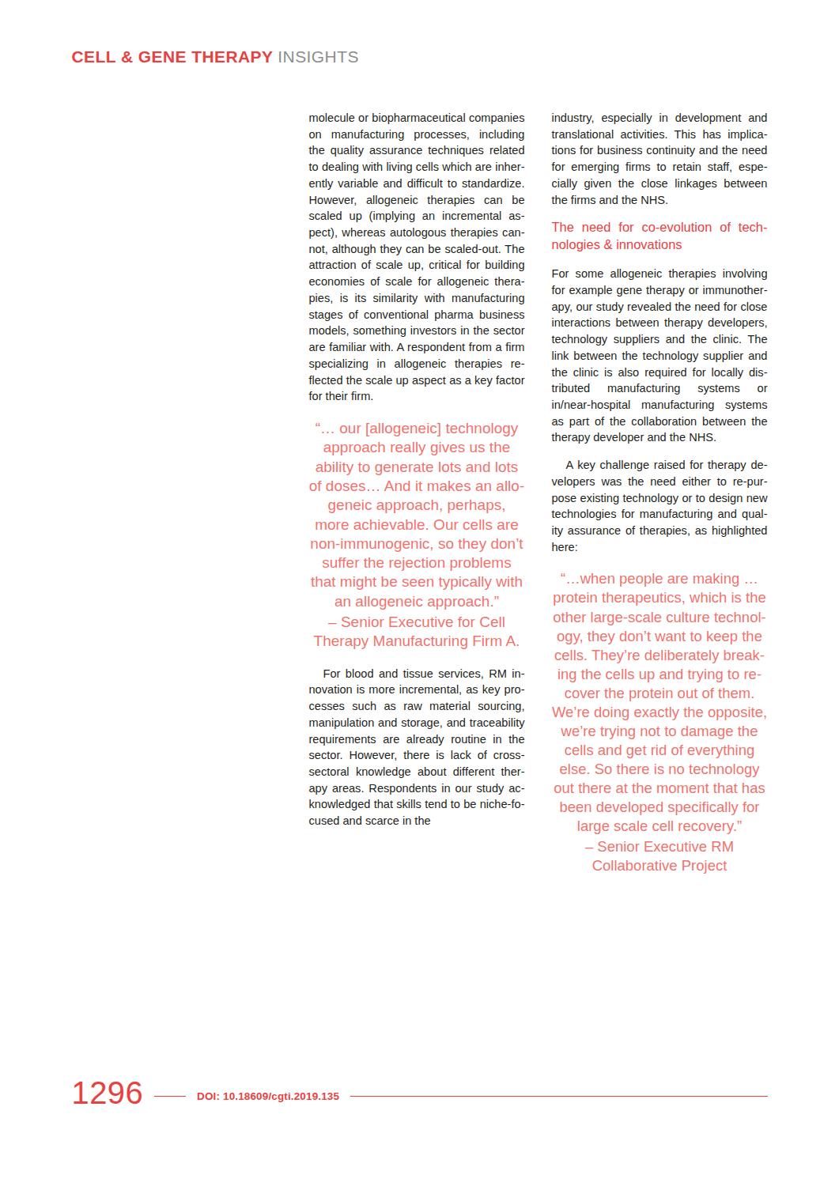CELL & GENE THERAPY INSIGHTS
molecule or biopharmaceutical companies on manufacturing processes, including the quality assurance techniques related to dealing with living cells which are inherently variable and difficult to standardize. However, allogeneic therapies can be scaled up (implying an incremental aspect), whereas autologous therapies cannot, although they can be scaled-out. The attraction of scale up, critical for building economies of scale for allogeneic therapies, is its similarity with manufacturing stages of conventional pharma business models, something investors in the sector are familiar with. A respondent from a firm specializing in allogeneic therapies reflected the scale up aspect as a key factor for their firm.
“… our [allogeneic] technology approach really gives us the ability to generate lots and lots of doses… And it makes an allogeneic approach, perhaps, more achievable. Our cells are non-immunogenic, so they don’t suffer the rejection problems that might be seen typically with an allogeneic approach.” – Senior Executive for Cell Therapy Manufacturing Firm A.
For blood and tissue services, RM innovation is more incremental, as key processes such as raw material sourcing, manipulation and storage, and traceability requirements are already routine in the sector. However, there is lack of cross-sectoral knowledge about different therapy areas. Respondents in our study acknowledged that skills tend to be niche-focused and scarce in the
industry, especially in development and translational activities. This has implications for business continuity and the need for emerging firms to retain staff, especially given the close linkages between the firms and the NHS.
The need for co-evolution of technologies & innovations
For some allogeneic therapies involving for example gene therapy or immunotherapy, our study revealed the need for close interactions between therapy developers, technology suppliers and the clinic. The link between the technology supplier and the clinic is also required for locally distributed manufacturing systems or in/near-hospital manufacturing systems as part of the collaboration between the therapy developer and the NHS.
A key challenge raised for therapy developers was the need either to re-purpose existing technology or to design new technologies for manufacturing and quality assurance of therapies, as highlighted here:
“…when people are making … protein therapeutics, which is the other large-scale culture technology, they don’t want to keep the cells. They’re deliberately breaking the cells up and trying to recover the protein out of them. We’re doing exactly the opposite, we’re trying not to damage the cells and get rid of everything else. So there is no technology out there at the moment that has been developed specifically for large scale cell recovery.” – Senior Executive RM Collaborative Project
1296 DOI: 10.18609/cgti.2019.135